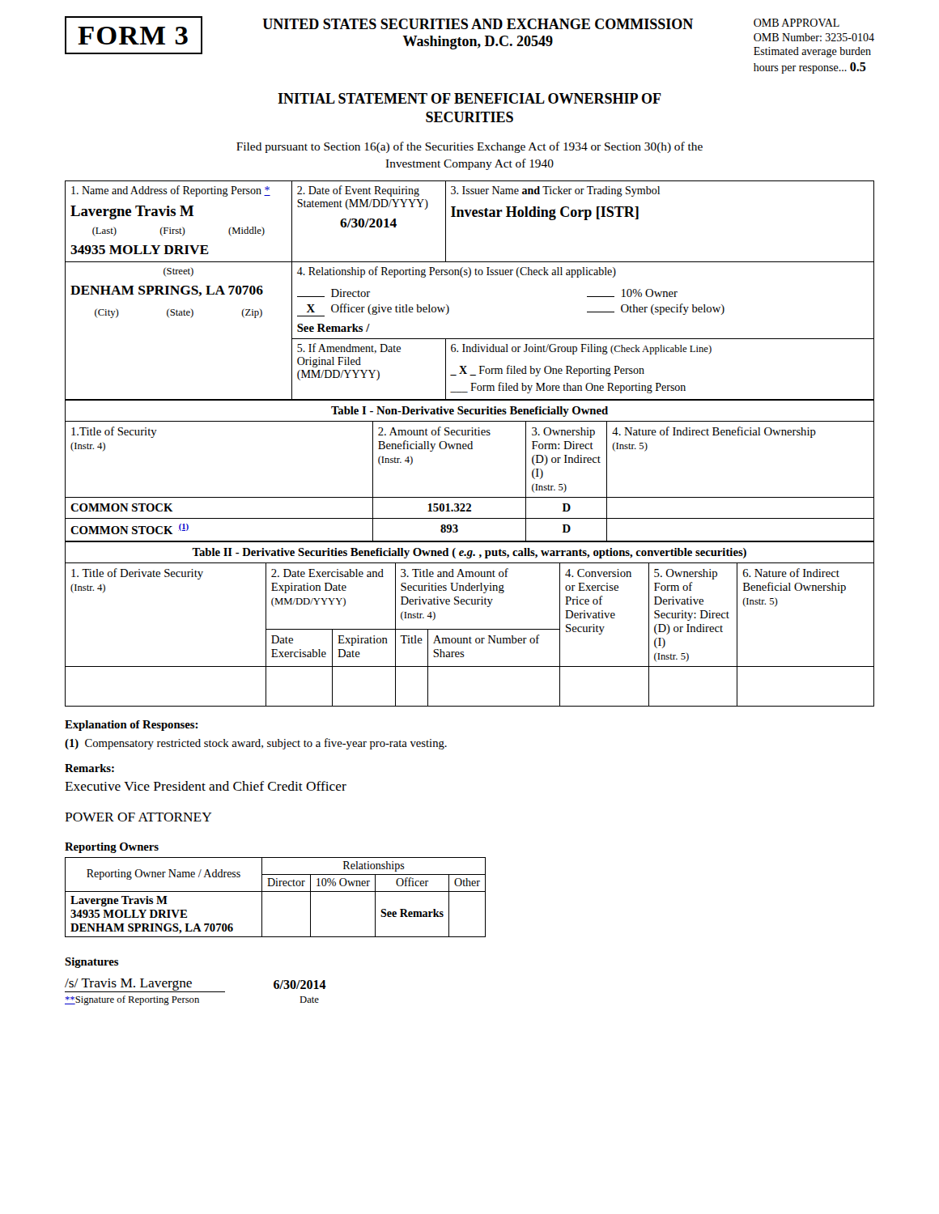FORM 3
UNITED STATES SECURITIES AND EXCHANGE COMMISSION
Washington, D.C. 20549
OMB APPROVAL
OMB Number: 3235-0104
Estimated average burden
hours per response... 0.5
INITIAL STATEMENT OF BENEFICIAL OWNERSHIP OF
SECURITIES
Filed pursuant to Section 16(a) of the Securities Exchange Act of 1934 or Section 30(h) of the
Investment Company Act of 1940
| 1. Name and Address of Reporting Person * Lavergne Travis M (Last) (First) (Middle) 34935 MOLLY DRIVE | 2. Date of Event Requiring Statement (MM/DD/YYYY) 6/30/2014 | 3. Issuer Name and Ticker or Trading Symbol Investar Holding Corp [ISTR] |
| (Street) DENHAM SPRINGS, LA 70706 (City) (State) (Zip) | 4. Relationship of Reporting Person(s) to Issuer (Check all applicable) Director 10% Owner X Officer (give title below) Other (specify below) See Remarks / |
| 5. If Amendment, Date Original Filed (MM/DD/YYYY) | 6. Individual or Joint/Group Filing (Check Applicable Line) _ X _ Form filed by One Reporting Person ___ Form filed by More than One Reporting Person |
| Table I - Non-Derivative Securities Beneficially Owned |
| 1.Title of Security (Instr. 4) | 2. Amount of Securities Beneficially Owned (Instr. 4) | 3. Ownership Form: Direct (D) or Indirect (I) (Instr. 5) | 4. Nature of Indirect Beneficial Ownership (Instr. 5) |
| COMMON STOCK | 1501.322 | D | |
| COMMON STOCK (1) | 893 | D | |
| Table II - Derivative Securities Beneficially Owned ( e.g. , puts, calls, warrants, options, convertible securities) |
| 1. Title of Derivate Security (Instr. 4) | 2. Date Exercisable and Expiration Date (MM/DD/YYYY) | 3. Title and Amount of Securities Underlying Derivative Security (Instr. 4) | 4. Conversion or Exercise Price of Derivative Security | 5. Ownership Form of Derivative Security: Direct (D) or Indirect (I) (Instr. 5) | 6. Nature of Indirect Beneficial Ownership (Instr. 5) |
| Date Exercisable | Expiration Date | Title | Amount or Number of Shares |
Explanation of Responses:
(1) Compensatory restricted stock award, subject to a five-year pro-rata vesting.
Remarks:
Executive Vice President and Chief Credit Officer
POWER OF ATTORNEY
Reporting Owners
| Reporting Owner Name / Address | Relationships |
| --- | --- |
| Director | 10% Owner | Officer | Other |
| Lavergne Travis M 34935 MOLLY DRIVE DENHAM SPRINGS, LA 70706 | | | See Remarks | |
Signatures
/s/ Travis M. Lavergne
6/30/2014
**Signature of Reporting Person
Date